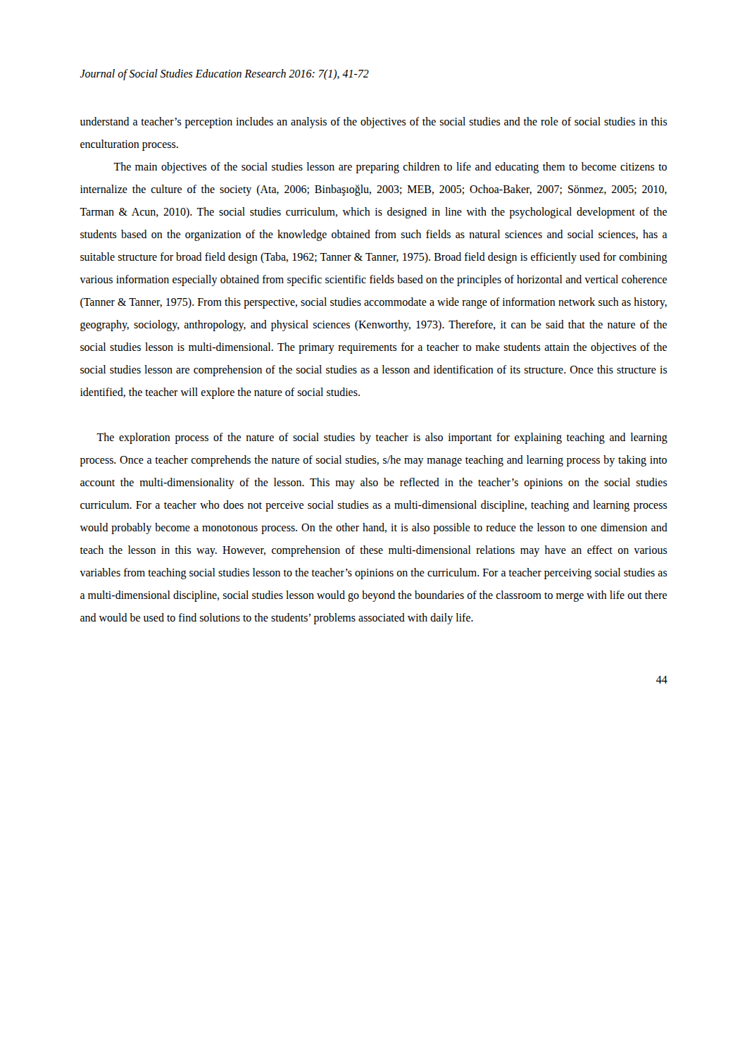Journal of Social Studies Education Research 2016: 7(1), 41-72
understand a teacher’s perception includes an analysis of the objectives of the social studies and the role of social studies in this enculturation process.
The main objectives of the social studies lesson are preparing children to life and educating them to become citizens to internalize the culture of the society (Ata, 2006; Binbaşıoğlu, 2003; MEB, 2005; Ochoa-Baker, 2007; Sönmez, 2005; 2010, Tarman & Acun, 2010). The social studies curriculum, which is designed in line with the psychological development of the students based on the organization of the knowledge obtained from such fields as natural sciences and social sciences, has a suitable structure for broad field design (Taba, 1962; Tanner & Tanner, 1975). Broad field design is efficiently used for combining various information especially obtained from specific scientific fields based on the principles of horizontal and vertical coherence (Tanner & Tanner, 1975). From this perspective, social studies accommodate a wide range of information network such as history, geography, sociology, anthropology, and physical sciences (Kenworthy, 1973). Therefore, it can be said that the nature of the social studies lesson is multi-dimensional. The primary requirements for a teacher to make students attain the objectives of the social studies lesson are comprehension of the social studies as a lesson and identification of its structure. Once this structure is identified, the teacher will explore the nature of social studies.
The exploration process of the nature of social studies by teacher is also important for explaining teaching and learning process. Once a teacher comprehends the nature of social studies, s/he may manage teaching and learning process by taking into account the multi-dimensionality of the lesson. This may also be reflected in the teacher’s opinions on the social studies curriculum. For a teacher who does not perceive social studies as a multi-dimensional discipline, teaching and learning process would probably become a monotonous process. On the other hand, it is also possible to reduce the lesson to one dimension and teach the lesson in this way. However, comprehension of these multi-dimensional relations may have an effect on various variables from teaching social studies lesson to the teacher’s opinions on the curriculum. For a teacher perceiving social studies as a multi-dimensional discipline, social studies lesson would go beyond the boundaries of the classroom to merge with life out there and would be used to find solutions to the students’ problems associated with daily life.
44